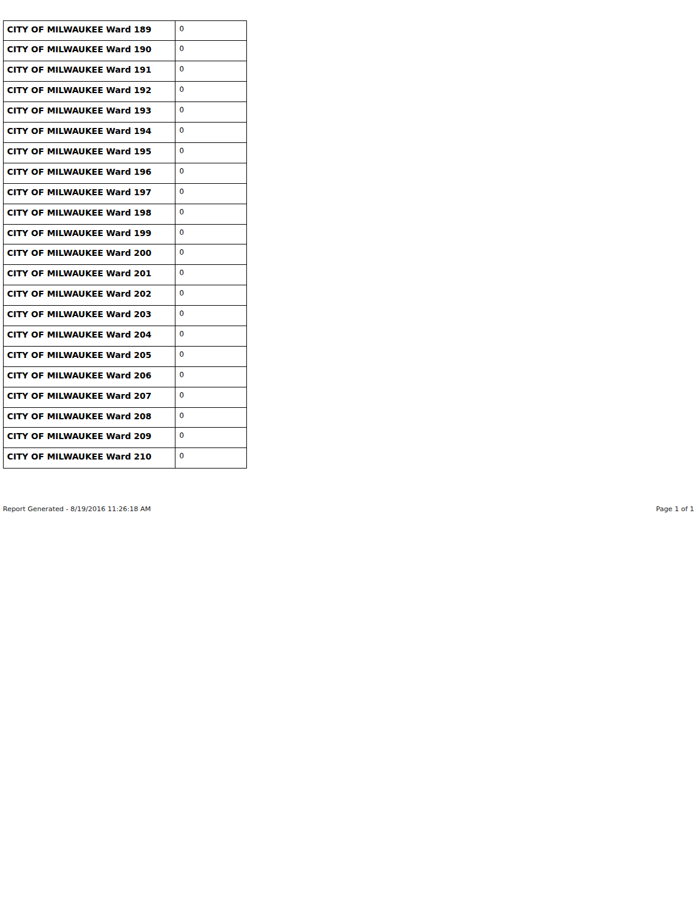| CITY OF MILWAUKEE Ward 189 | 0 |
| CITY OF MILWAUKEE Ward 190 | 0 |
| CITY OF MILWAUKEE Ward 191 | 0 |
| CITY OF MILWAUKEE Ward 192 | 0 |
| CITY OF MILWAUKEE Ward 193 | 0 |
| CITY OF MILWAUKEE Ward 194 | 0 |
| CITY OF MILWAUKEE Ward 195 | 0 |
| CITY OF MILWAUKEE Ward 196 | 0 |
| CITY OF MILWAUKEE Ward 197 | 0 |
| CITY OF MILWAUKEE Ward 198 | 0 |
| CITY OF MILWAUKEE Ward 199 | 0 |
| CITY OF MILWAUKEE Ward 200 | 0 |
| CITY OF MILWAUKEE Ward 201 | 0 |
| CITY OF MILWAUKEE Ward 202 | 0 |
| CITY OF MILWAUKEE Ward 203 | 0 |
| CITY OF MILWAUKEE Ward 204 | 0 |
| CITY OF MILWAUKEE Ward 205 | 0 |
| CITY OF MILWAUKEE Ward 206 | 0 |
| CITY OF MILWAUKEE Ward 207 | 0 |
| CITY OF MILWAUKEE Ward 208 | 0 |
| CITY OF MILWAUKEE Ward 209 | 0 |
| CITY OF MILWAUKEE Ward 210 | 0 |
Report Generated - 8/19/2016 11:26:18 AM Page 1 of 1